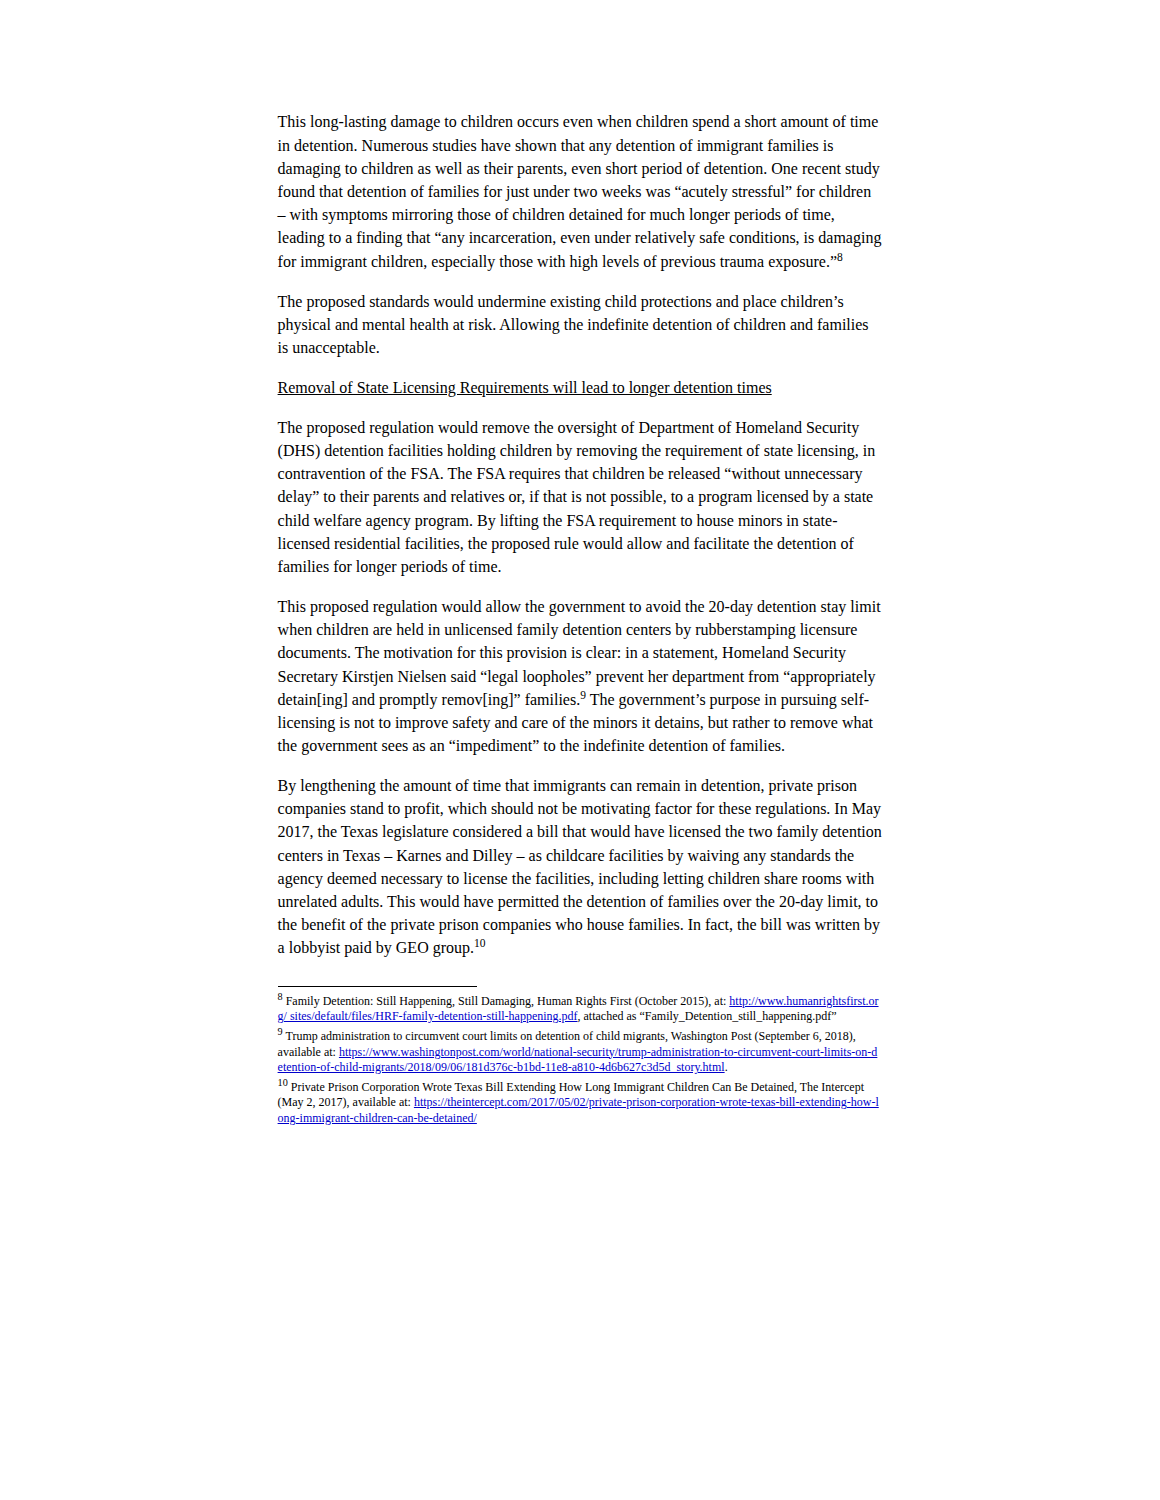This long-lasting damage to children occurs even when children spend a short amount of time in detention. Numerous studies have shown that any detention of immigrant families is damaging to children as well as their parents, even short period of detention. One recent study found that detention of families for just under two weeks was “acutely stressful” for children – with symptoms mirroring those of children detained for much longer periods of time, leading to a finding that “any incarceration, even under relatively safe conditions, is damaging for immigrant children, especially those with high levels of previous trauma exposure.”8
The proposed standards would undermine existing child protections and place children’s physical and mental health at risk. Allowing the indefinite detention of children and families is unacceptable.
Removal of State Licensing Requirements will lead to longer detention times
The proposed regulation would remove the oversight of Department of Homeland Security (DHS) detention facilities holding children by removing the requirement of state licensing, in contravention of the FSA. The FSA requires that children be released “without unnecessary delay” to their parents and relatives or, if that is not possible, to a program licensed by a state child welfare agency program. By lifting the FSA requirement to house minors in state-licensed residential facilities, the proposed rule would allow and facilitate the detention of families for longer periods of time.
This proposed regulation would allow the government to avoid the 20-day detention stay limit when children are held in unlicensed family detention centers by rubberstamping licensure documents. The motivation for this provision is clear: in a statement, Homeland Security Secretary Kirstjen Nielsen said “legal loopholes” prevent her department from “appropriately detain[ing] and promptly remov[ing]” families.9 The government’s purpose in pursuing self-licensing is not to improve safety and care of the minors it detains, but rather to remove what the government sees as an “impediment” to the indefinite detention of families.
By lengthening the amount of time that immigrants can remain in detention, private prison companies stand to profit, which should not be motivating factor for these regulations. In May 2017, the Texas legislature considered a bill that would have licensed the two family detention centers in Texas – Karnes and Dilley – as childcare facilities by waiving any standards the agency deemed necessary to license the facilities, including letting children share rooms with unrelated adults. This would have permitted the detention of families over the 20-day limit, to the benefit of the private prison companies who house families. In fact, the bill was written by a lobbyist paid by GEO group.10
8 Family Detention: Still Happening, Still Damaging, Human Rights First (October 2015), at: http://www.humanrightsfirst.org/ sites/default/files/HRF-family-detention-still-happening.pdf, attached as “Family_Detention_still_happening.pdf”
9 Trump administration to circumvent court limits on detention of child migrants, Washington Post (September 6, 2018), available at: https://www.washingtonpost.com/world/national-security/trump-administration-to-circumvent-court-limits-on-detention-of-child-migrants/2018/09/06/181d376c-b1bd-11e8-a810-4d6b627c3d5d_story.html.
10 Private Prison Corporation Wrote Texas Bill Extending How Long Immigrant Children Can Be Detained, The Intercept (May 2, 2017), available at: https://theintercept.com/2017/05/02/private-prison-corporation-wrote-texas-bill-extending-how-long-immigrant-children-can-be-detained/